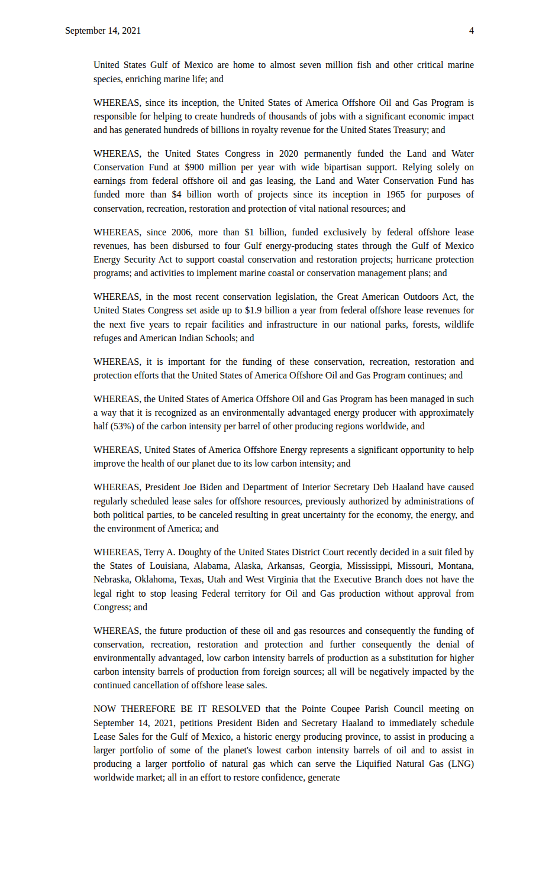September 14, 2021
4
United States Gulf of Mexico are home to almost seven million fish and other critical marine species, enriching marine life; and
WHEREAS, since its inception, the United States of America Offshore Oil and Gas Program is responsible for helping to create hundreds of thousands of jobs with a significant economic impact and has generated hundreds of billions in royalty revenue for the United States Treasury; and
WHEREAS, the United States Congress in 2020 permanently funded the Land and Water Conservation Fund at $900 million per year with wide bipartisan support. Relying solely on earnings from federal offshore oil and gas leasing, the Land and Water Conservation Fund has funded more than $4 billion worth of projects since its inception in 1965 for purposes of conservation, recreation, restoration and protection of vital national resources; and
WHEREAS, since 2006, more than $1 billion, funded exclusively by federal offshore lease revenues, has been disbursed to four Gulf energy-producing states through the Gulf of Mexico Energy Security Act to support coastal conservation and restoration projects; hurricane protection programs; and activities to implement marine coastal or conservation management plans; and
WHEREAS, in the most recent conservation legislation, the Great American Outdoors Act, the United States Congress set aside up to $1.9 billion a year from federal offshore lease revenues for the next five years to repair facilities and infrastructure in our national parks, forests, wildlife refuges and American Indian Schools; and
WHEREAS, it is important for the funding of these conservation, recreation, restoration and protection efforts that the United States of America Offshore Oil and Gas Program continues; and
WHEREAS, the United States of America Offshore Oil and Gas Program has been managed in such a way that it is recognized as an environmentally advantaged energy producer with approximately half (53%) of the carbon intensity per barrel of other producing regions worldwide, and
WHEREAS, United States of America Offshore Energy represents a significant opportunity to help improve the health of our planet due to its low carbon intensity; and
WHEREAS, President Joe Biden and Department of Interior Secretary Deb Haaland have caused regularly scheduled lease sales for offshore resources, previously authorized by administrations of both political parties, to be canceled resulting in great uncertainty for the economy, the energy, and the environment of America; and
WHEREAS, Terry A. Doughty of the United States District Court recently decided in a suit filed by the States of Louisiana, Alabama, Alaska, Arkansas, Georgia, Mississippi, Missouri, Montana, Nebraska, Oklahoma, Texas, Utah and West Virginia that the Executive Branch does not have the legal right to stop leasing Federal territory for Oil and Gas production without approval from Congress; and
WHEREAS, the future production of these oil and gas resources and consequently the funding of conservation, recreation, restoration and protection and further consequently the denial of environmentally advantaged, low carbon intensity barrels of production as a substitution for higher carbon intensity barrels of production from foreign sources; all will be negatively impacted by the continued cancellation of offshore lease sales.
NOW THEREFORE BE IT RESOLVED that the Pointe Coupee Parish Council meeting on September 14, 2021, petitions President Biden and Secretary Haaland to immediately schedule Lease Sales for the Gulf of Mexico, a historic energy producing province, to assist in producing a larger portfolio of some of the planet's lowest carbon intensity barrels of oil and to assist in producing a larger portfolio of natural gas which can serve the Liquified Natural Gas (LNG) worldwide market; all in an effort to restore confidence, generate